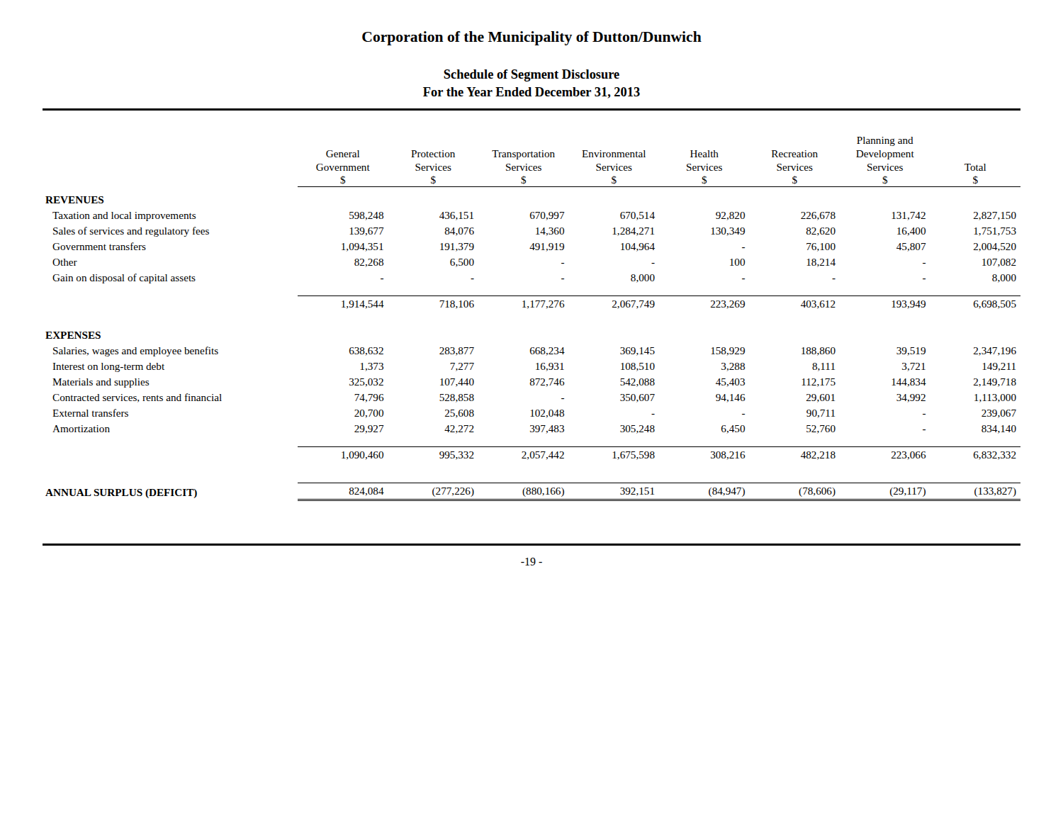Corporation of the Municipality of Dutton/Dunwich
Schedule of Segment Disclosure
For the Year Ended December 31, 2013
| | General Government | Protection Services | Transportation Services | Environmental Services | Health Services | Recreation Services | Planning and Development Services | Total |
| --- | --- | --- | --- | --- | --- | --- | --- | --- |
| | $ | $ | $ | $ | $ | $ | $ | $ |
| REVENUES | |
| Taxation and local improvements | 598,248 | 436,151 | 670,997 | 670,514 | 92,820 | 226,678 | 131,742 | 2,827,150 |
| Sales of services and regulatory fees | 139,677 | 84,076 | 14,360 | 1,284,271 | 130,349 | 82,620 | 16,400 | 1,751,753 |
| Government transfers | 1,094,351 | 191,379 | 491,919 | 104,964 | - | 76,100 | 45,807 | 2,004,520 |
| Other | 82,268 | 6,500 | - | - | 100 | 18,214 | - | 107,082 |
| Gain on disposal of capital assets | - | - | - | 8,000 | - | - | - | 8,000 |
| | 1,914,544 | 718,106 | 1,177,276 | 2,067,749 | 223,269 | 403,612 | 193,949 | 6,698,505 |
| EXPENSES | |
| Salaries, wages and employee benefits | 638,632 | 283,877 | 668,234 | 369,145 | 158,929 | 188,860 | 39,519 | 2,347,196 |
| Interest on long-term debt | 1,373 | 7,277 | 16,931 | 108,510 | 3,288 | 8,111 | 3,721 | 149,211 |
| Materials and supplies | 325,032 | 107,440 | 872,746 | 542,088 | 45,403 | 112,175 | 144,834 | 2,149,718 |
| Contracted services, rents and financial | 74,796 | 528,858 | - | 350,607 | 94,146 | 29,601 | 34,992 | 1,113,000 |
| External transfers | 20,700 | 25,608 | 102,048 | - | - | 90,711 | - | 239,067 |
| Amortization | 29,927 | 42,272 | 397,483 | 305,248 | 6,450 | 52,760 | - | 834,140 |
| | 1,090,460 | 995,332 | 2,057,442 | 1,675,598 | 308,216 | 482,218 | 223,066 | 6,832,332 |
| ANNUAL SURPLUS (DEFICIT) | 824,084 | (277,226) | (880,166) | 392,151 | (84,947) | (78,606) | (29,117) | (133,827) |
-19 -